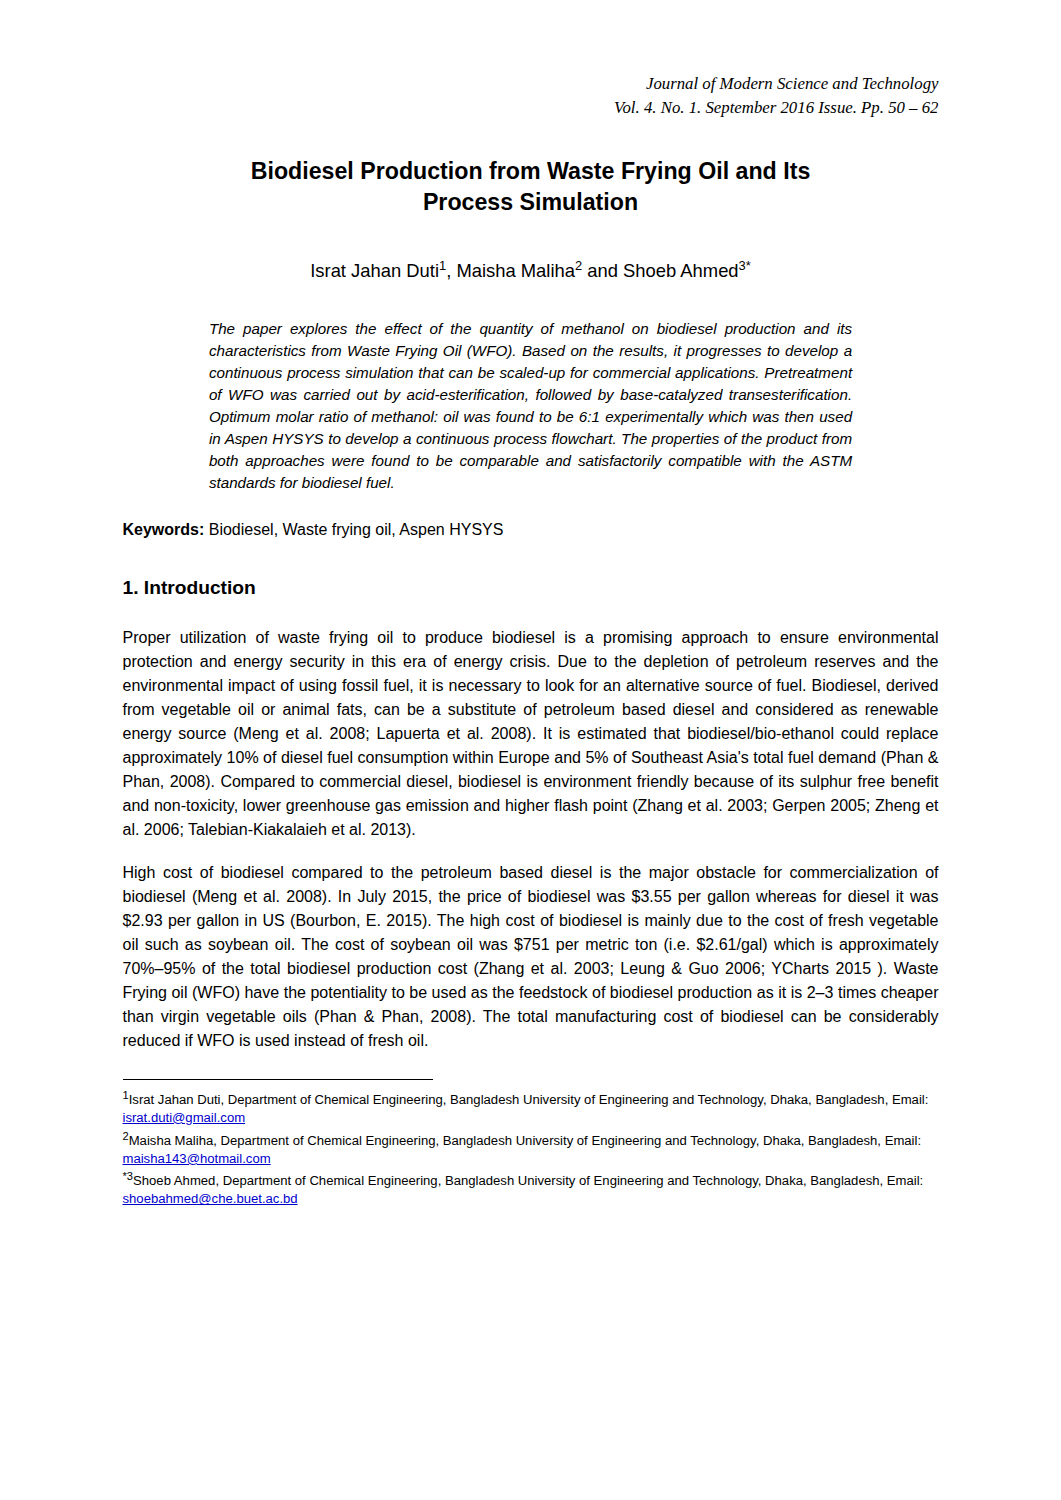Journal of Modern Science and Technology
Vol. 4. No. 1. September 2016 Issue. Pp. 50 – 62
Biodiesel Production from Waste Frying Oil and Its
Process Simulation
Israt Jahan Duti1, Maisha Maliha2 and Shoeb Ahmed3*
The paper explores the effect of the quantity of methanol on biodiesel production and its characteristics from Waste Frying Oil (WFO). Based on the results, it progresses to develop a continuous process simulation that can be scaled-up for commercial applications. Pretreatment of WFO was carried out by acid-esterification, followed by base-catalyzed transesterification. Optimum molar ratio of methanol: oil was found to be 6:1 experimentally which was then used in Aspen HYSYS to develop a continuous process flowchart. The properties of the product from both approaches were found to be comparable and satisfactorily compatible with the ASTM standards for biodiesel fuel.
Keywords: Biodiesel, Waste frying oil, Aspen HYSYS
1. Introduction
Proper utilization of waste frying oil to produce biodiesel is a promising approach to ensure environmental protection and energy security in this era of energy crisis. Due to the depletion of petroleum reserves and the environmental impact of using fossil fuel, it is necessary to look for an alternative source of fuel. Biodiesel, derived from vegetable oil or animal fats, can be a substitute of petroleum based diesel and considered as renewable energy source (Meng et al. 2008; Lapuerta et al. 2008). It is estimated that biodiesel/bio-ethanol could replace approximately 10% of diesel fuel consumption within Europe and 5% of Southeast Asia's total fuel demand (Phan & Phan, 2008). Compared to commercial diesel, biodiesel is environment friendly because of its sulphur free benefit and non-toxicity, lower greenhouse gas emission and higher flash point (Zhang et al. 2003; Gerpen 2005; Zheng et al. 2006; Talebian-Kiakalaieh et al. 2013).
High cost of biodiesel compared to the petroleum based diesel is the major obstacle for commercialization of biodiesel (Meng et al. 2008). In July 2015, the price of biodiesel was $3.55 per gallon whereas for diesel it was $2.93 per gallon in US (Bourbon, E. 2015). The high cost of biodiesel is mainly due to the cost of fresh vegetable oil such as soybean oil. The cost of soybean oil was $751 per metric ton (i.e. $2.61/gal) which is approximately 70%–95% of the total biodiesel production cost (Zhang et al. 2003; Leung & Guo 2006; YCharts 2015 ). Waste Frying oil (WFO) have the potentiality to be used as the feedstock of biodiesel production as it is 2–3 times cheaper than virgin vegetable oils (Phan & Phan, 2008). The total manufacturing cost of biodiesel can be considerably reduced if WFO is used instead of fresh oil.
1Israt Jahan Duti, Department of Chemical Engineering, Bangladesh University of Engineering and Technology, Dhaka, Bangladesh, Email: israt.duti@gmail.com
2Maisha Maliha, Department of Chemical Engineering, Bangladesh University of Engineering and Technology, Dhaka, Bangladesh, Email: maisha143@hotmail.com
*3Shoeb Ahmed, Department of Chemical Engineering, Bangladesh University of Engineering and Technology, Dhaka, Bangladesh, Email: shoebahmed@che.buet.ac.bd